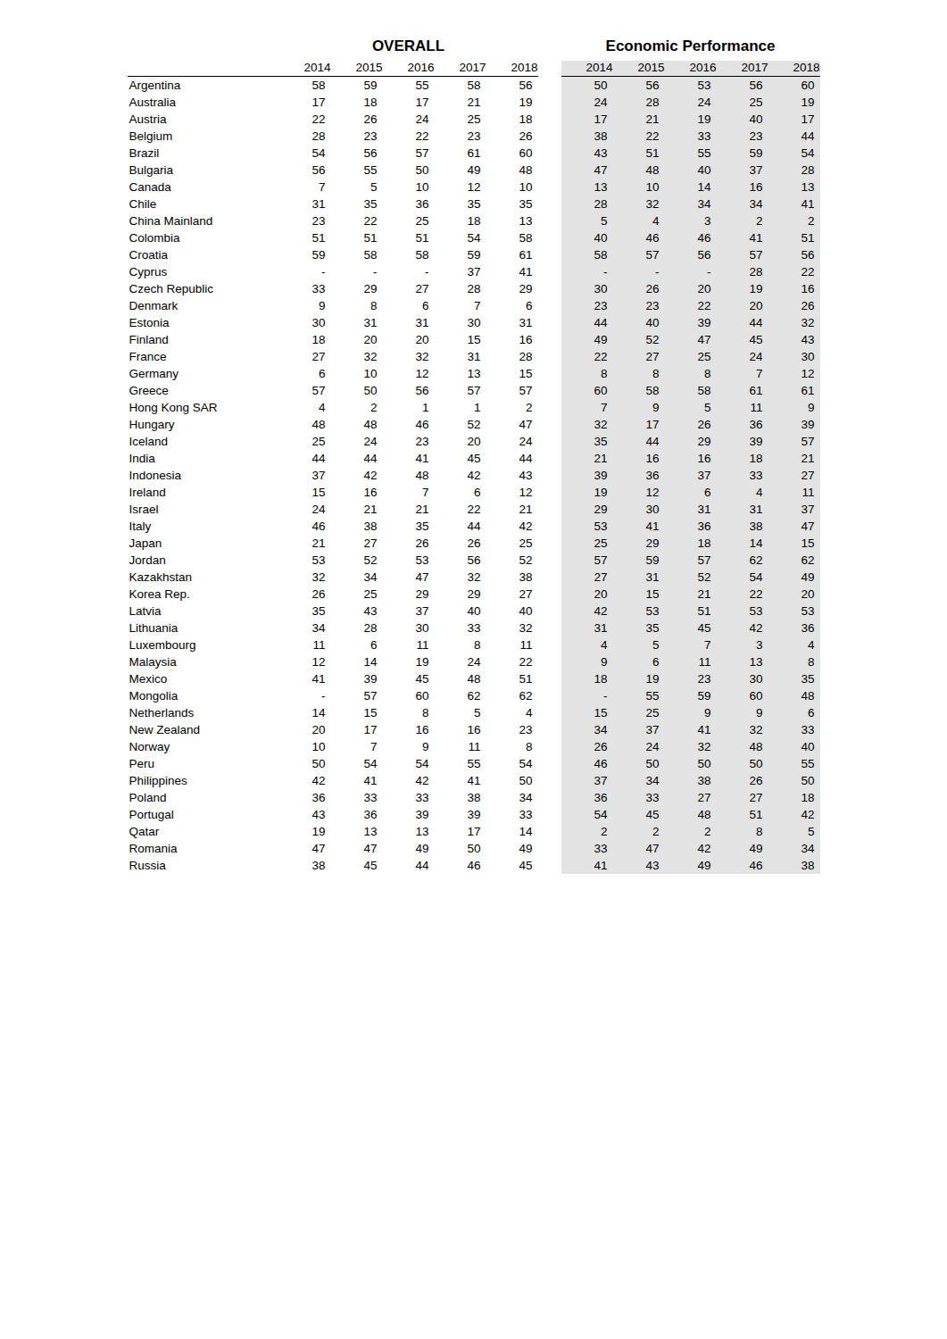| | OVERALL | | Economic Performance |
| --- | --- | --- | --- |
| | 2014 | 2015 | 2016 | 2017 | 2018 | | 2014 | 2015 | 2016 | 2017 | 2018 |
| Argentina | 58 | 59 | 55 | 58 | 56 | | 50 | 56 | 53 | 56 | 60 |
| Australia | 17 | 18 | 17 | 21 | 19 | | 24 | 28 | 24 | 25 | 19 |
| Austria | 22 | 26 | 24 | 25 | 18 | | 17 | 21 | 19 | 40 | 17 |
| Belgium | 28 | 23 | 22 | 23 | 26 | | 38 | 22 | 33 | 23 | 44 |
| Brazil | 54 | 56 | 57 | 61 | 60 | | 43 | 51 | 55 | 59 | 54 |
| Bulgaria | 56 | 55 | 50 | 49 | 48 | | 47 | 48 | 40 | 37 | 28 |
| Canada | 7 | 5 | 10 | 12 | 10 | | 13 | 10 | 14 | 16 | 13 |
| Chile | 31 | 35 | 36 | 35 | 35 | | 28 | 32 | 34 | 34 | 41 |
| China Mainland | 23 | 22 | 25 | 18 | 13 | | 5 | 4 | 3 | 2 | 2 |
| Colombia | 51 | 51 | 51 | 54 | 58 | | 40 | 46 | 46 | 41 | 51 |
| Croatia | 59 | 58 | 58 | 59 | 61 | | 58 | 57 | 56 | 57 | 56 |
| Cyprus | - | - | - | 37 | 41 | | - | - | - | 28 | 22 |
| Czech Republic | 33 | 29 | 27 | 28 | 29 | | 30 | 26 | 20 | 19 | 16 |
| Denmark | 9 | 8 | 6 | 7 | 6 | | 23 | 23 | 22 | 20 | 26 |
| Estonia | 30 | 31 | 31 | 30 | 31 | | 44 | 40 | 39 | 44 | 32 |
| Finland | 18 | 20 | 20 | 15 | 16 | | 49 | 52 | 47 | 45 | 43 |
| France | 27 | 32 | 32 | 31 | 28 | | 22 | 27 | 25 | 24 | 30 |
| Germany | 6 | 10 | 12 | 13 | 15 | | 8 | 8 | 8 | 7 | 12 |
| Greece | 57 | 50 | 56 | 57 | 57 | | 60 | 58 | 58 | 61 | 61 |
| Hong Kong SAR | 4 | 2 | 1 | 1 | 2 | | 7 | 9 | 5 | 11 | 9 |
| Hungary | 48 | 48 | 46 | 52 | 47 | | 32 | 17 | 26 | 36 | 39 |
| Iceland | 25 | 24 | 23 | 20 | 24 | | 35 | 44 | 29 | 39 | 57 |
| India | 44 | 44 | 41 | 45 | 44 | | 21 | 16 | 16 | 18 | 21 |
| Indonesia | 37 | 42 | 48 | 42 | 43 | | 39 | 36 | 37 | 33 | 27 |
| Ireland | 15 | 16 | 7 | 6 | 12 | | 19 | 12 | 6 | 4 | 11 |
| Israel | 24 | 21 | 21 | 22 | 21 | | 29 | 30 | 31 | 31 | 37 |
| Italy | 46 | 38 | 35 | 44 | 42 | | 53 | 41 | 36 | 38 | 47 |
| Japan | 21 | 27 | 26 | 26 | 25 | | 25 | 29 | 18 | 14 | 15 |
| Jordan | 53 | 52 | 53 | 56 | 52 | | 57 | 59 | 57 | 62 | 62 |
| Kazakhstan | 32 | 34 | 47 | 32 | 38 | | 27 | 31 | 52 | 54 | 49 |
| Korea Rep. | 26 | 25 | 29 | 29 | 27 | | 20 | 15 | 21 | 22 | 20 |
| Latvia | 35 | 43 | 37 | 40 | 40 | | 42 | 53 | 51 | 53 | 53 |
| Lithuania | 34 | 28 | 30 | 33 | 32 | | 31 | 35 | 45 | 42 | 36 |
| Luxembourg | 11 | 6 | 11 | 8 | 11 | | 4 | 5 | 7 | 3 | 4 |
| Malaysia | 12 | 14 | 19 | 24 | 22 | | 9 | 6 | 11 | 13 | 8 |
| Mexico | 41 | 39 | 45 | 48 | 51 | | 18 | 19 | 23 | 30 | 35 |
| Mongolia | - | 57 | 60 | 62 | 62 | | - | 55 | 59 | 60 | 48 |
| Netherlands | 14 | 15 | 8 | 5 | 4 | | 15 | 25 | 9 | 9 | 6 |
| New Zealand | 20 | 17 | 16 | 16 | 23 | | 34 | 37 | 41 | 32 | 33 |
| Norway | 10 | 7 | 9 | 11 | 8 | | 26 | 24 | 32 | 48 | 40 |
| Peru | 50 | 54 | 54 | 55 | 54 | | 46 | 50 | 50 | 50 | 55 |
| Philippines | 42 | 41 | 42 | 41 | 50 | | 37 | 34 | 38 | 26 | 50 |
| Poland | 36 | 33 | 33 | 38 | 34 | | 36 | 33 | 27 | 27 | 18 |
| Portugal | 43 | 36 | 39 | 39 | 33 | | 54 | 45 | 48 | 51 | 42 |
| Qatar | 19 | 13 | 13 | 17 | 14 | | 2 | 2 | 2 | 8 | 5 |
| Romania | 47 | 47 | 49 | 50 | 49 | | 33 | 47 | 42 | 49 | 34 |
| Russia | 38 | 45 | 44 | 46 | 45 | | 41 | 43 | 49 | 46 | 38 |